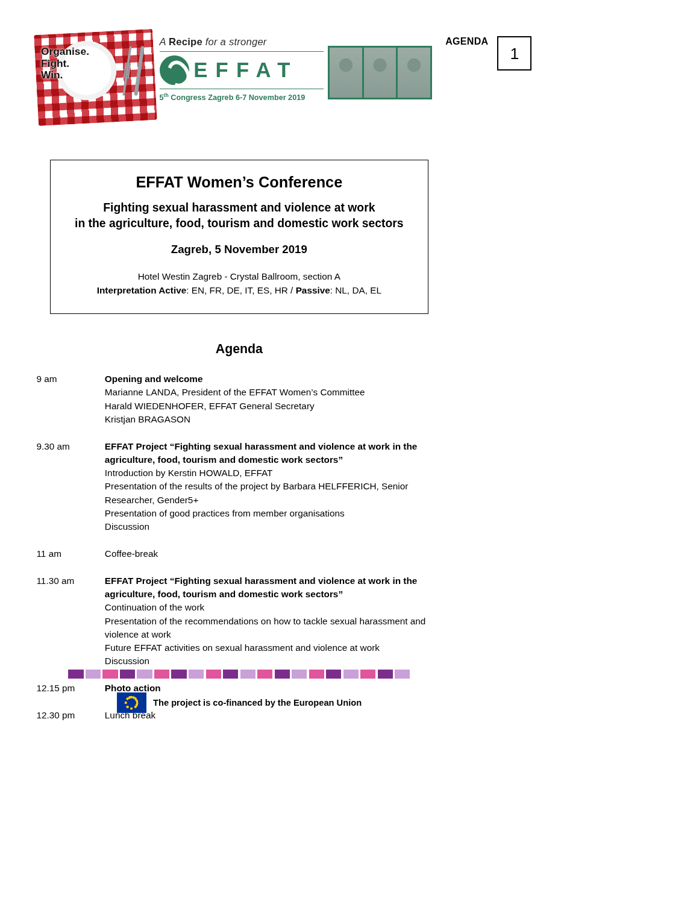Organise.
Fight.
Win.
A Recipe for a stronger
EFFAT
5th Congress Zagreb 6-7 November 2019
AGENDA
1
EFFAT Women’s Conference
Fighting sexual harassment and violence at work
in the agriculture, food, tourism and domestic work sectors
Zagreb, 5 November 2019
Hotel Westin Zagreb - Crystal Ballroom, section A
Interpretation Active: EN, FR, DE, IT, ES, HR / Passive: NL, DA, EL
Agenda
| 9 am | Opening and welcome Marianne LANDA, President of the EFFAT Women’s Committee Harald WIEDENHOFER, EFFAT General Secretary Kristjan BRAGASON |
| 9.30 am | EFFAT Project “Fighting sexual harassment and violence at work in the agriculture, food, tourism and domestic work sectors” Introduction by Kerstin HOWALD, EFFAT Presentation of the results of the project by Barbara HELFFERICH, Senior Researcher, Gender5+ Presentation of good practices from member organisations Discussion |
| 11 am | Coffee-break |
| 11.30 am | EFFAT Project “Fighting sexual harassment and violence at work in the agriculture, food, tourism and domestic work sectors” Continuation of the work Presentation of the recommendations on how to tackle sexual harassment and violence at work Future EFFAT activities on sexual harassment and violence at work Discussion |
| 12.15 pm | Photo action |
| 12.30 pm | Lunch break |
The project is co-financed by the European Union